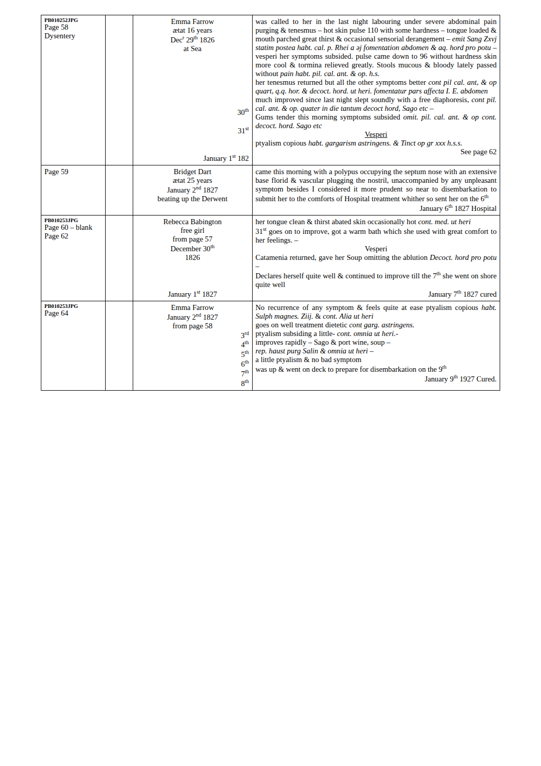| PB010252JPG Page 58 Dysentery | | Emma Farrow ætat 16 years Dec r 29 th 1826 at Sea 30 th 31 st January 1 st 182 | was called to her in the last night labouring under severe abdominal pain purging & tenesmus – hot skin pulse 110 with some hardness – tongue loaded & mouth parched great thirst & occasional sensorial derangement – emit Sang Zxvj statim postea habt. cal. p. Rhei a ǝj fomentation abdomen & aq. hord pro potu – vesperi her symptoms subsided. pulse came down to 96 without hardness skin more cool & tormina relieved greatly. Stools mucous & bloody lately passed without pain habt. pil. cal. ant. & op. h.s. her tenesmus returned but all the other symptoms better cont pil cal. ant, & op quart, q.q. hor. & decoct. hord. ut heri. fomentatur pars affecta I. E. abdomen much improved since last night slept soundly with a free diaphoresis, cont pil. cal. ant. & op. quater in die tantum decoct hord, Sago etc – Gums tender this morning symptoms subsided omit. pil. cal. ant. & op cont. decoct. hord. Sago etc Vesperi ptyalism copious habt. gargarism astringens. & Tinct op gr xxx h.s.s. See page 62 |
| Page 59 | | Bridget Dart ætat 25 years January 2 nd 1827 beating up the Derwent | came this morning with a polypus occupying the septum nose with an extensive base florid & vascular plugging the nostril, unaccompanied by any unpleasant symptom besides I considered it more prudent so near to disembarkation to submit her to the comforts of Hospital treatment whither so sent her on the 6 th January 6 th 1827 Hospital |
| PB010253JPG Page 60 – blank Page 62 | | Rebecca Babington free girl from page 57 December 30 th 1826 January 1 st 1827 | her tongue clean & thirst abated skin occasionally hot cont. med. ut heri 31 st goes on to improve, got a warm bath which she used with great comfort to her feelings. – Vesperi Catamenia returned, gave her Soup omitting the ablution Decoct. hord pro potu – Declares herself quite well & continued to improve till the 7 th she went on shore quite well January 7 th 1827 cured |
| PB010253JPG Page 64 | | Emma Farrow January 2 nd 1827 from page 58 3 rd 4 th 5 th 6 th 7 th 8 th | No recurrence of any symptom & feels quite at ease ptyalism copious habt. Sulph magnes. Ziij. & cont. Alia ut heri goes on well treatment dietetic cont garg. astringens. ptyalism subsiding a little- cont. omnia ut heri. - improves rapidly – Sago & port wine, soup – rep. haust purg Salin & omnia ut heri – a little ptyalism & no bad symptom was up & went on deck to prepare for disembarkation on the 9 th January 9 th 1927 Cured. |